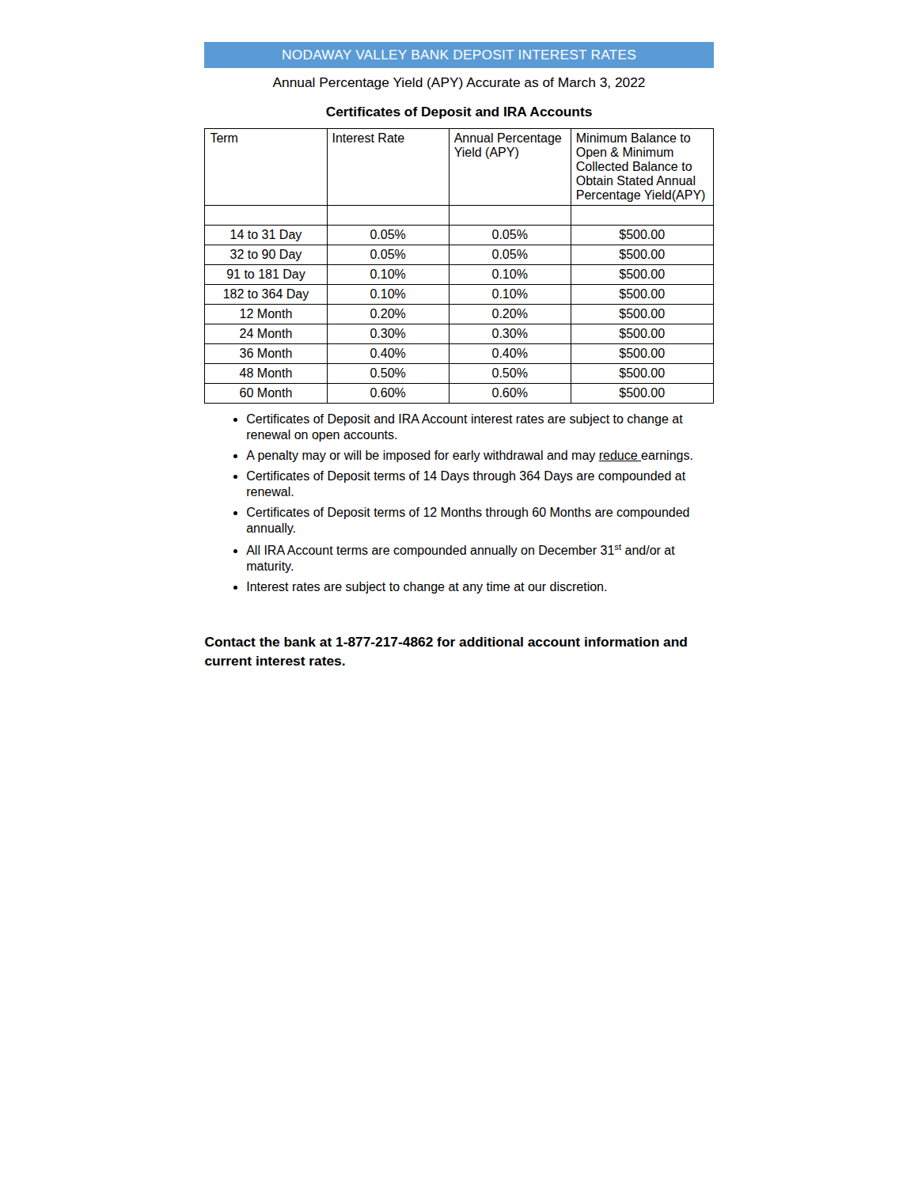NODAWAY VALLEY BANK DEPOSIT INTEREST RATES
Annual Percentage Yield (APY) Accurate as of March 3, 2022
Certificates of Deposit and IRA Accounts
| Term | Interest Rate | Annual Percentage Yield (APY) | Minimum Balance to Open & Minimum Collected Balance to Obtain Stated Annual Percentage Yield(APY) |
| --- | --- | --- | --- |
| 14 to 31 Day | 0.05% | 0.05% | $500.00 |
| 32 to 90 Day | 0.05% | 0.05% | $500.00 |
| 91 to 181 Day | 0.10% | 0.10% | $500.00 |
| 182 to 364 Day | 0.10% | 0.10% | $500.00 |
| 12 Month | 0.20% | 0.20% | $500.00 |
| 24 Month | 0.30% | 0.30% | $500.00 |
| 36 Month | 0.40% | 0.40% | $500.00 |
| 48 Month | 0.50% | 0.50% | $500.00 |
| 60 Month | 0.60% | 0.60% | $500.00 |
Certificates of Deposit and IRA Account interest rates are subject to change at renewal on open accounts.
A penalty may or will be imposed for early withdrawal and may reduce earnings.
Certificates of Deposit terms of 14 Days through 364 Days are compounded at renewal.
Certificates of Deposit terms of 12 Months through 60 Months are compounded annually.
All IRA Account terms are compounded annually on December 31st and/or at maturity.
Interest rates are subject to change at any time at our discretion.
Contact the bank at 1-877-217-4862 for additional account information and current interest rates.